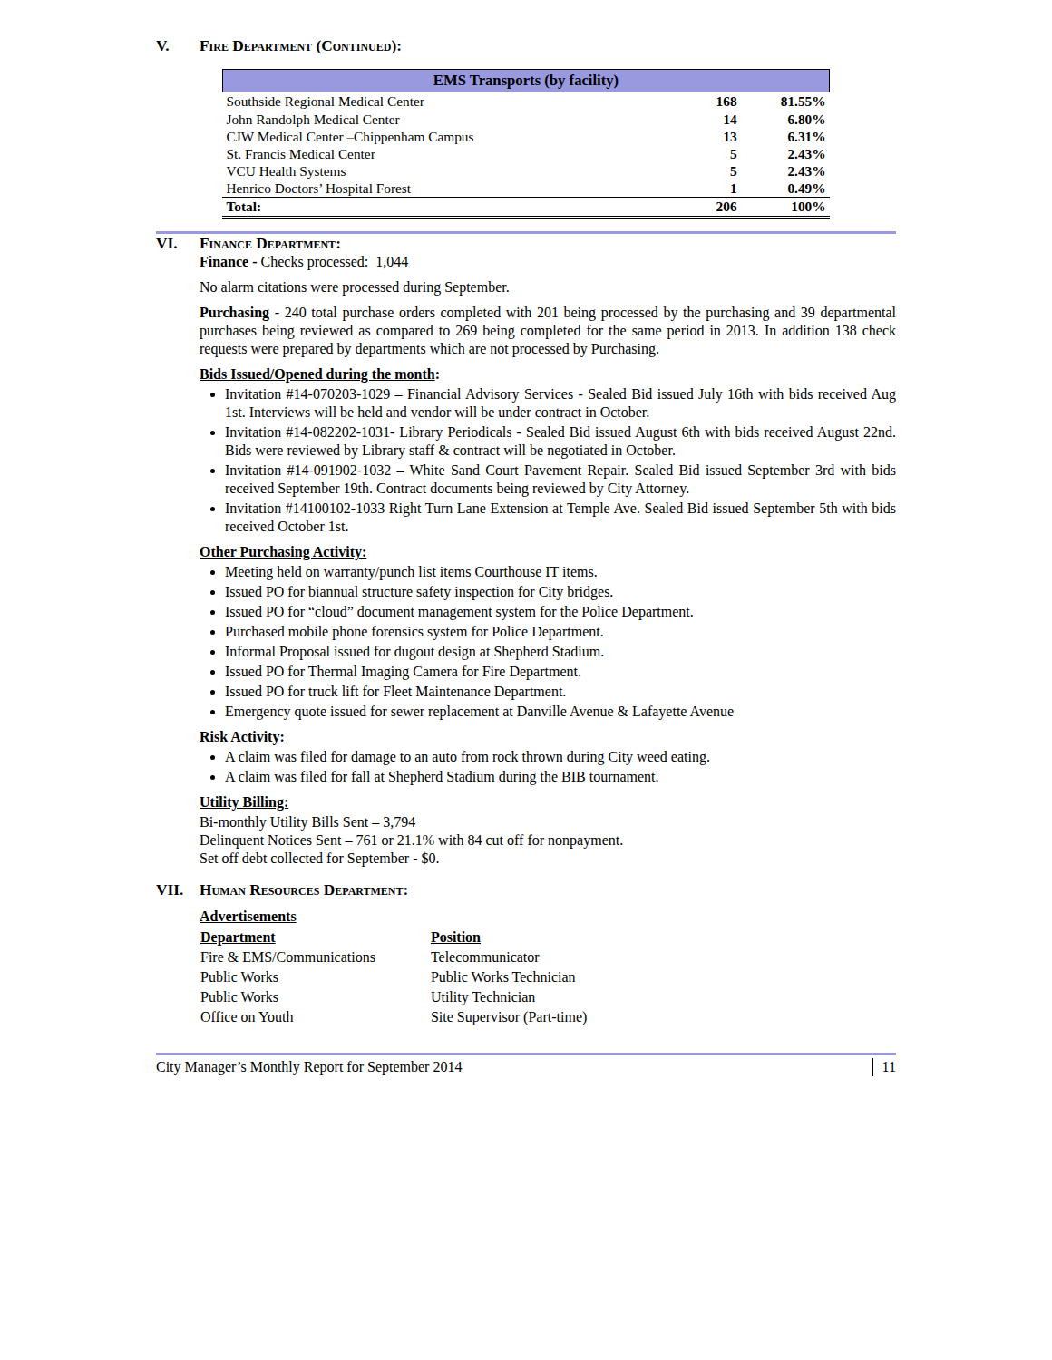V. Fire Department (Continued):
EMS Transports (by facility)
| Southside Regional Medical Center | 168 | 81.55% |
| John Randolph Medical Center | 14 | 6.80% |
| CJW Medical Center –Chippenham Campus | 13 | 6.31% |
| St. Francis Medical Center | 5 | 2.43% |
| VCU Health Systems | 5 | 2.43% |
| Henrico Doctors’ Hospital Forest | 1 | 0.49% |
| Total: | 206 | 100% |
VI. Finance Department:
Finance - Checks processed: 1,044
No alarm citations were processed during September.
Purchasing - 240 total purchase orders completed with 201 being processed by the purchasing and 39 departmental purchases being reviewed as compared to 269 being completed for the same period in 2013. In addition 138 check requests were prepared by departments which are not processed by Purchasing.
Bids Issued/Opened during the month:
Invitation #14-070203-1029 – Financial Advisory Services - Sealed Bid issued July 16th with bids received Aug 1st. Interviews will be held and vendor will be under contract in October.
Invitation #14-082202-1031- Library Periodicals - Sealed Bid issued August 6th with bids received August 22nd. Bids were reviewed by Library staff & contract will be negotiated in October.
Invitation #14-091902-1032 – White Sand Court Pavement Repair. Sealed Bid issued September 3rd with bids received September 19th. Contract documents being reviewed by City Attorney.
Invitation #14100102-1033 Right Turn Lane Extension at Temple Ave. Sealed Bid issued September 5th with bids received October 1st.
Other Purchasing Activity:
Meeting held on warranty/punch list items Courthouse IT items.
Issued PO for biannual structure safety inspection for City bridges.
Issued PO for “cloud” document management system for the Police Department.
Purchased mobile phone forensics system for Police Department.
Informal Proposal issued for dugout design at Shepherd Stadium.
Issued PO for Thermal Imaging Camera for Fire Department.
Issued PO for truck lift for Fleet Maintenance Department.
Emergency quote issued for sewer replacement at Danville Avenue & Lafayette Avenue
Risk Activity:
A claim was filed for damage to an auto from rock thrown during City weed eating.
A claim was filed for fall at Shepherd Stadium during the BIB tournament.
Utility Billing:
Bi-monthly Utility Bills Sent – 3,794
Delinquent Notices Sent – 761 or 21.1% with 84 cut off for nonpayment.
Set off debt collected for September - $0.
VII. Human Resources Department:
Advertisements
| Department | Position |
| --- | --- |
| Fire & EMS/Communications | Telecommunicator |
| Public Works | Public Works Technician |
| Public Works | Utility Technician |
| Office on Youth | Site Supervisor (Part-time) |
City Manager’s Monthly Report for September 2014 11